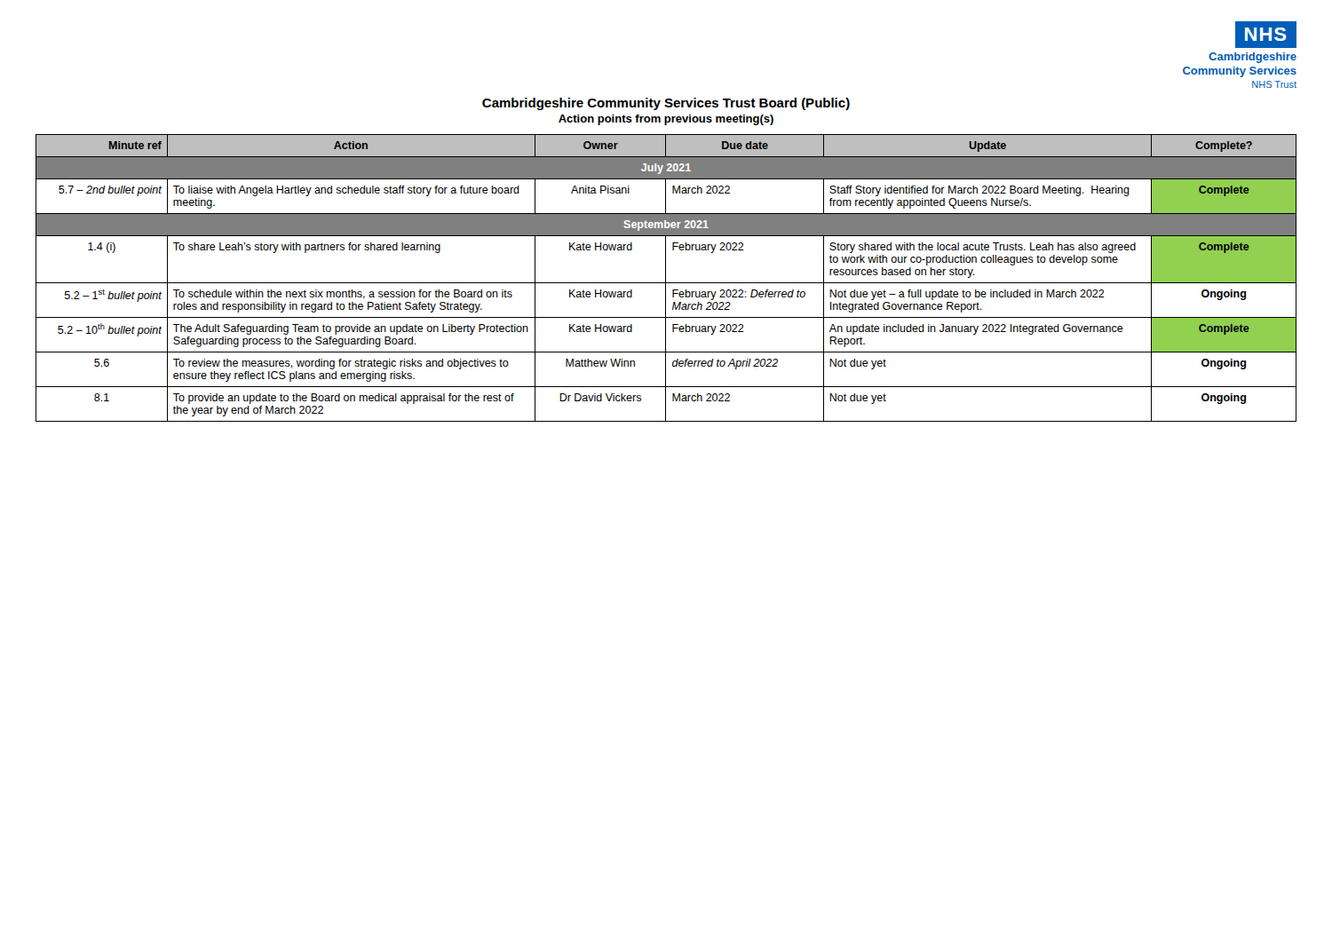NHS
Cambridgeshire
Community Services
NHS Trust
Cambridgeshire Community Services Trust Board (Public)
Action points from previous meeting(s)
| Minute ref | Action | Owner | Due date | Update | Complete? |
| --- | --- | --- | --- | --- | --- |
| July 2021 |
| 5.7 – 2nd bullet point | To liaise with Angela Hartley and schedule staff story for a future board meeting. | Anita Pisani | March 2022 | Staff Story identified for March 2022 Board Meeting. Hearing from recently appointed Queens Nurse/s. | Complete |
| September 2021 |
| 1.4 (i) | To share Leah’s story with partners for shared learning | Kate Howard | February 2022 | Story shared with the local acute Trusts. Leah has also agreed to work with our co-production colleagues to develop some resources based on her story. | Complete |
| 5.2 – 1 st bullet point | To schedule within the next six months, a session for the Board on its roles and responsibility in regard to the Patient Safety Strategy. | Kate Howard | February 2022: Deferred to March 2022 | Not due yet – a full update to be included in March 2022 Integrated Governance Report. | Ongoing |
| 5.2 – 10 th bullet point | The Adult Safeguarding Team to provide an update on Liberty Protection Safeguarding process to the Safeguarding Board. | Kate Howard | February 2022 | An update included in January 2022 Integrated Governance Report. | Complete |
| 5.6 | To review the measures, wording for strategic risks and objectives to ensure they reflect ICS plans and emerging risks. | Matthew Winn | deferred to April 2022 | Not due yet | Ongoing |
| 8.1 | To provide an update to the Board on medical appraisal for the rest of the year by end of March 2022 | Dr David Vickers | March 2022 | Not due yet | Ongoing |